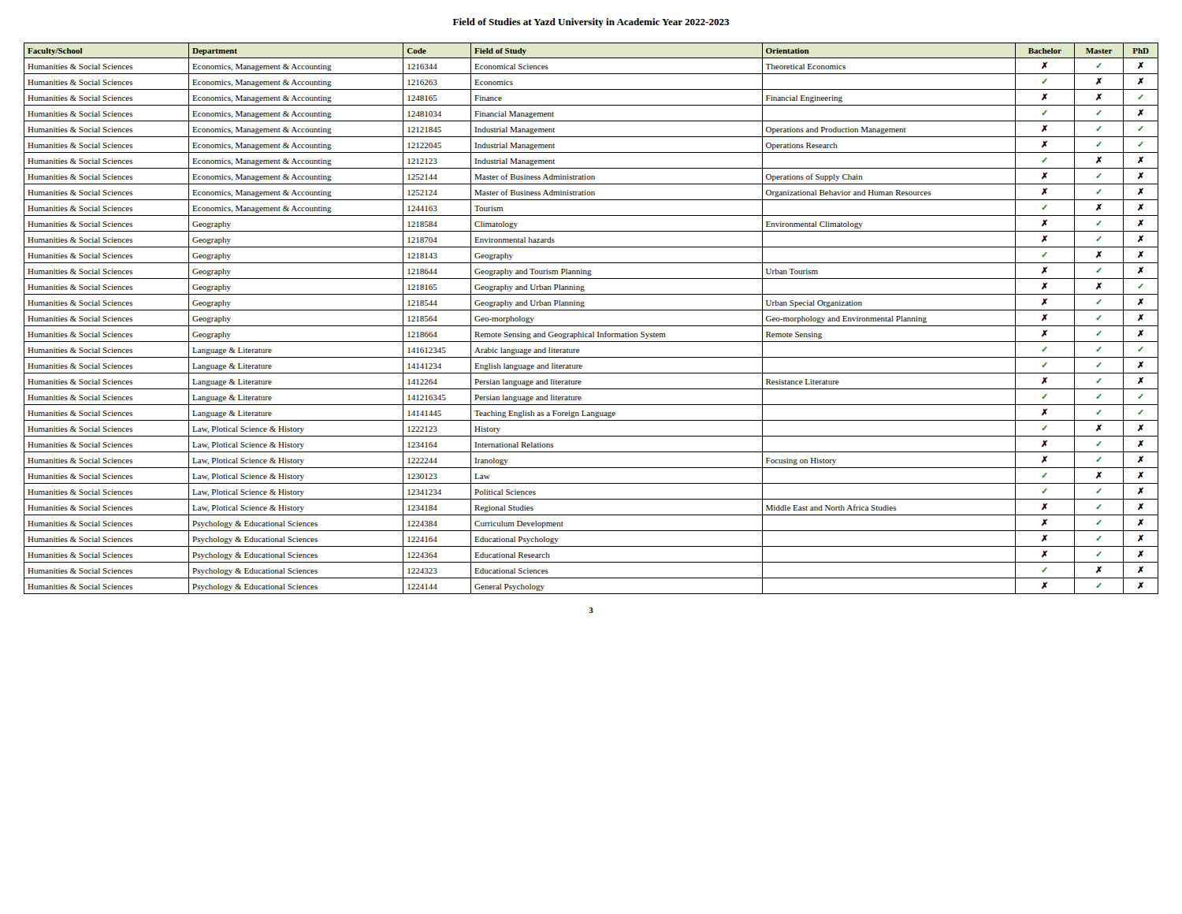Field of Studies at Yazd University in Academic Year 2022-2023
| Faculty/School | Department | Code | Field of Study | Orientation | Bachelor | Master | PhD |
| --- | --- | --- | --- | --- | --- | --- | --- |
| Humanities & Social Sciences | Economics, Management & Accounting | 1216344 | Economical Sciences | Theoretical Economics | ✗ | ✓ | ✗ |
| Humanities & Social Sciences | Economics, Management & Accounting | 1216263 | Economics | | ✓ | ✗ | ✗ |
| Humanities & Social Sciences | Economics, Management & Accounting | 1248165 | Finance | Financial Engineering | ✗ | ✗ | ✓ |
| Humanities & Social Sciences | Economics, Management & Accounting | 12481034 | Financial Management | | ✓ | ✓ | ✗ |
| Humanities & Social Sciences | Economics, Management & Accounting | 12121845 | Industrial Management | Operations and Production Management | ✗ | ✓ | ✓ |
| Humanities & Social Sciences | Economics, Management & Accounting | 12122045 | Industrial Management | Operations Research | ✗ | ✓ | ✓ |
| Humanities & Social Sciences | Economics, Management & Accounting | 1212123 | Industrial Management | | ✓ | ✗ | ✗ |
| Humanities & Social Sciences | Economics, Management & Accounting | 1252144 | Master of Business Administration | Operations of Supply Chain | ✗ | ✓ | ✗ |
| Humanities & Social Sciences | Economics, Management & Accounting | 1252124 | Master of Business Administration | Organizational Behavior and Human Resources | ✗ | ✓ | ✗ |
| Humanities & Social Sciences | Economics, Management & Accounting | 1244163 | Tourism | | ✓ | ✗ | ✗ |
| Humanities & Social Sciences | Geography | 1218584 | Climatology | Environmental Climatology | ✗ | ✓ | ✗ |
| Humanities & Social Sciences | Geography | 1218704 | Environmental hazards | | ✗ | ✓ | ✗ |
| Humanities & Social Sciences | Geography | 1218143 | Geography | | ✓ | ✗ | ✗ |
| Humanities & Social Sciences | Geography | 1218644 | Geography and Tourism Planning | Urban Tourism | ✗ | ✓ | ✗ |
| Humanities & Social Sciences | Geography | 1218165 | Geography and Urban Planning | | ✗ | ✗ | ✓ |
| Humanities & Social Sciences | Geography | 1218544 | Geography and Urban Planning | Urban Special Organization | ✗ | ✓ | ✗ |
| Humanities & Social Sciences | Geography | 1218564 | Geo-morphology | Geo-morphology and Environmental Planning | ✗ | ✓ | ✗ |
| Humanities & Social Sciences | Geography | 1218664 | Remote Sensing and Geographical Information System | Remote Sensing | ✗ | ✓ | ✗ |
| Humanities & Social Sciences | Language & Literature | 141612345 | Arabic language and literature | | ✓ | ✓ | ✓ |
| Humanities & Social Sciences | Language & Literature | 14141234 | English language and literature | | ✓ | ✓ | ✗ |
| Humanities & Social Sciences | Language & Literature | 1412264 | Persian language and literature | Resistance Literature | ✗ | ✓ | ✗ |
| Humanities & Social Sciences | Language & Literature | 141216345 | Persian language and literature | | ✓ | ✓ | ✓ |
| Humanities & Social Sciences | Language & Literature | 14141445 | Teaching English as a Foreign Language | | ✗ | ✓ | ✓ |
| Humanities & Social Sciences | Law, Plotical Science & History | 1222123 | History | | ✓ | ✗ | ✗ |
| Humanities & Social Sciences | Law, Plotical Science & History | 1234164 | International Relations | | ✗ | ✓ | ✗ |
| Humanities & Social Sciences | Law, Plotical Science & History | 1222244 | Iranology | Focusing on History | ✗ | ✓ | ✗ |
| Humanities & Social Sciences | Law, Plotical Science & History | 1230123 | Law | | ✓ | ✗ | ✗ |
| Humanities & Social Sciences | Law, Plotical Science & History | 12341234 | Political Sciences | | ✓ | ✓ | ✗ |
| Humanities & Social Sciences | Law, Plotical Science & History | 1234184 | Regional Studies | Middle East and North Africa Studies | ✗ | ✓ | ✗ |
| Humanities & Social Sciences | Psychology & Educational Sciences | 1224384 | Curriculum Development | | ✗ | ✓ | ✗ |
| Humanities & Social Sciences | Psychology & Educational Sciences | 1224164 | Educational Psychology | | ✗ | ✓ | ✗ |
| Humanities & Social Sciences | Psychology & Educational Sciences | 1224364 | Educational Research | | ✗ | ✓ | ✗ |
| Humanities & Social Sciences | Psychology & Educational Sciences | 1224323 | Educational Sciences | | ✓ | ✗ | ✗ |
| Humanities & Social Sciences | Psychology & Educational Sciences | 1224144 | General Psychology | | ✗ | ✓ | ✗ |
3